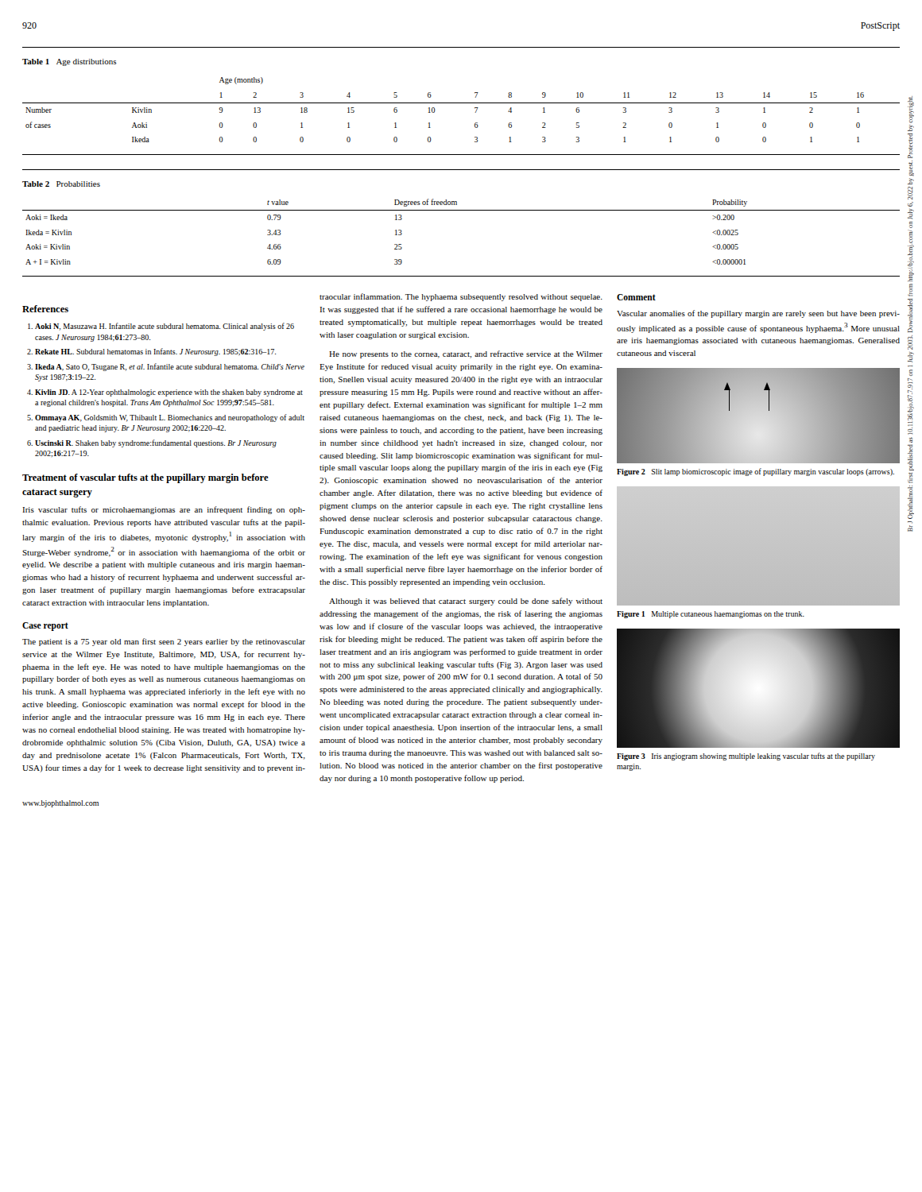920 PostScript
Br J Ophthalmol: first published as 10.1136/bjo.87.7.917 on 1 July 2003. Downloaded from http://bjo.bmj.com/ on July 6, 2022 by guest. Protected by copyright.
Table 1 Age distributions
| | | Age (months) |
| --- | --- | --- |
| | | 1 | 2 | 3 | 4 | 5 | 6 | 7 | 8 | 9 | 10 | 11 | 12 | 13 | 14 | 15 | 16 |
| Number | Kivlin | 9 | 13 | 18 | 15 | 6 | 10 | 7 | 4 | 1 | 6 | 3 | 3 | 3 | 1 | 2 | 1 |
| of cases | Aoki | 0 | 0 | 1 | 1 | 1 | 1 | 6 | 6 | 2 | 5 | 2 | 0 | 1 | 0 | 0 | 0 |
| | Ikeda | 0 | 0 | 0 | 0 | 0 | 0 | 3 | 1 | 3 | 3 | 1 | 1 | 0 | 0 | 1 | 1 |
Table 2 Probabilities
| | t value | Degrees of freedom | Probability |
| --- | --- | --- | --- |
| Aoki = Ikeda | 0.79 | 13 | >0.200 |
| Ikeda = Kivlin | 3.43 | 13 | <0.0025 |
| Aoki = Kivlin | 4.66 | 25 | <0.0005 |
| A + I = Kivlin | 6.09 | 39 | <0.000001 |
References
Aoki N, Masuzawa H. Infantile acute subdural hematoma. Clinical analysis of 26 cases. J Neurosurg 1984;61:273–80.
Rekate HL. Subdural hematomas in Infants. J Neurosurg. 1985;62:316–17.
Ikeda A, Sato O, Tsugane R, et al. Infantile acute subdural hematoma. Child's Nerve Syst 1987;3:19–22.
Kivlin JD. A 12-Year ophthalmologic experience with the shaken baby syndrome at a regional children's hospital. Trans Am Ophthalmol Soc 1999;97:545–581.
Ommaya AK, Goldsmith W, Thibault L. Biomechanics and neuropathology of adult and paediatric head injury. Br J Neurosurg 2002;16:220–42.
Uscinski R. Shaken baby syndrome:fundamental questions. Br J Neurosurg 2002;16:217–19.
Treatment of vascular tufts at the pupillary margin before cataract surgery
Iris vascular tufts or microhaemangiomas are an infrequent finding on ophthalmic evaluation. Previous reports have attributed vascular tufts at the papillary margin of the iris to diabetes, myotonic dystrophy,1 in association with Sturge-Weber syndrome,2 or in association with haemangioma of the orbit or eyelid. We describe a patient with multiple cutaneous and iris margin haemangiomas who had a history of recurrent hyphaema and underwent successful argon laser treatment of pupillary margin haemangiomas before extracapsular cataract extraction with intraocular lens implantation.
Case report
The patient is a 75 year old man first seen 2 years earlier by the retinovascular service at the Wilmer Eye Institute, Baltimore, MD, USA, for recurrent hyphaema in the left eye. He was noted to have multiple haemangiomas on the pupillary border of both eyes as well as numerous cutaneous haemangiomas on his trunk. A small hyphaema was appreciated inferiorly in the left eye with no active bleeding. Gonioscopic examination was normal except for blood in the inferior angle and the intraocular pressure was 16 mm Hg in each eye. There was no corneal endothelial blood staining. He was treated with homatropine hydrobromide ophthalmic solution 5% (Ciba Vision, Duluth, GA, USA) twice a day and prednisolone acetate 1% (Falcon Pharmaceuticals, Fort Worth, TX, USA) four times a day for 1 week to decrease light sensitivity and to prevent intraocular inflammation. The hyphaema subsequently resolved without sequelae. It was suggested that if he suffered a rare occasional haemorrhage he would be treated symptomatically, but multiple repeat haemorrhages would be treated with laser coagulation or surgical excision.
He now presents to the cornea, cataract, and refractive service at the Wilmer Eye Institute for reduced visual acuity primarily in the right eye. On examination, Snellen visual acuity measured 20/400 in the right eye with an intraocular pressure measuring 15 mm Hg. Pupils were round and reactive without an afferent pupillary defect. External examination was significant for multiple 1–2 mm raised cutaneous haemangiomas on the chest, neck, and back (Fig 1). The lesions were painless to touch, and according to the patient, have been increasing in number since childhood yet hadn't increased in size, changed colour, nor caused bleeding. Slit lamp biomicroscopic examination was significant for multiple small vascular loops along the pupillary margin of the iris in each eye (Fig 2). Gonioscopic examination showed no neovascularisation of the anterior chamber angle. After dilatation, there was no active bleeding but evidence of pigment clumps on the anterior capsule in each eye. The right crystalline lens showed dense nuclear sclerosis and posterior subcapsular cataractous change. Funduscopic examination demonstrated a cup to disc ratio of 0.7 in the right eye. The disc, macula, and vessels were normal except for mild arteriolar narrowing. The examination of the left eye was significant for venous congestion with a small superficial nerve fibre layer haemorrhage on the inferior border of the disc. This possibly represented an impending vein occlusion.
Although it was believed that cataract surgery could be done safely without addressing the management of the angiomas, the risk of lasering the angiomas was low and if closure of the vascular loops was achieved, the intraoperative risk for bleeding might be reduced. The patient was taken off aspirin before the laser treatment and an iris angiogram was performed to guide treatment in order not to miss any subclinical leaking vascular tufts (Fig 3). Argon laser was used with 200 μm spot size, power of 200 mW for 0.1 second duration. A total of 50 spots were administered to the areas appreciated clinically and angiographically. No bleeding was noted during the procedure. The patient subsequently underwent uncomplicated extracapsular cataract extraction through a clear corneal incision under topical anaesthesia. Upon insertion of the intraocular lens, a small amount of blood was noticed in the anterior chamber, most probably secondary to iris trauma during the manoeuvre. This was washed out with balanced salt solution. No blood was noticed in the anterior chamber on the first postoperative day nor during a 10 month postoperative follow up period.
Comment
Vascular anomalies of the pupillary margin are rarely seen but have been previously implicated as a possible cause of spontaneous hyphaema.3 More unusual are iris haemangiomas associated with cutaneous haemangiomas. Generalised cutaneous and visceral
Figure 2 Slit lamp biomicroscopic image of pupillary margin vascular loops (arrows).
Figure 1 Multiple cutaneous haemangiomas on the trunk.
Figure 3 Iris angiogram showing multiple leaking vascular tufts at the pupillary margin.
www.bjophthalmol.com